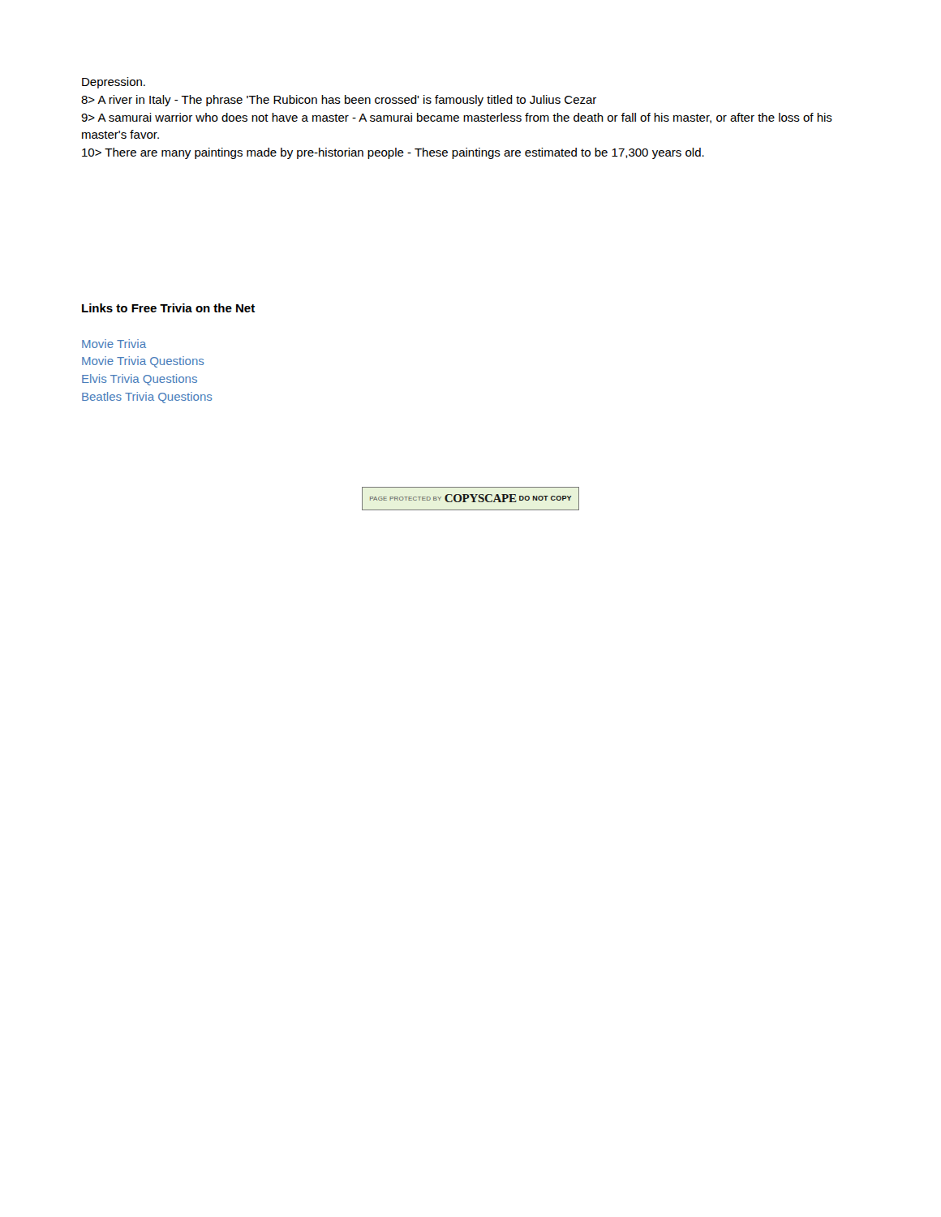Depression.
8> A river in Italy - The phrase 'The Rubicon has been crossed' is famously titled to Julius Cezar
9> A samurai warrior who does not have a master - A samurai became masterless from the death or fall of his master, or after the loss of his master's favor.
10> There are many paintings made by pre-historian people - These paintings are estimated to be 17,300 years old.
Links to Free Trivia on the Net
Movie Trivia Movie Trivia Questions Elvis Trivia Questions Beatles Trivia Questions
PAGE PROTECTED BY COPYSCAPE DO NOT COPY